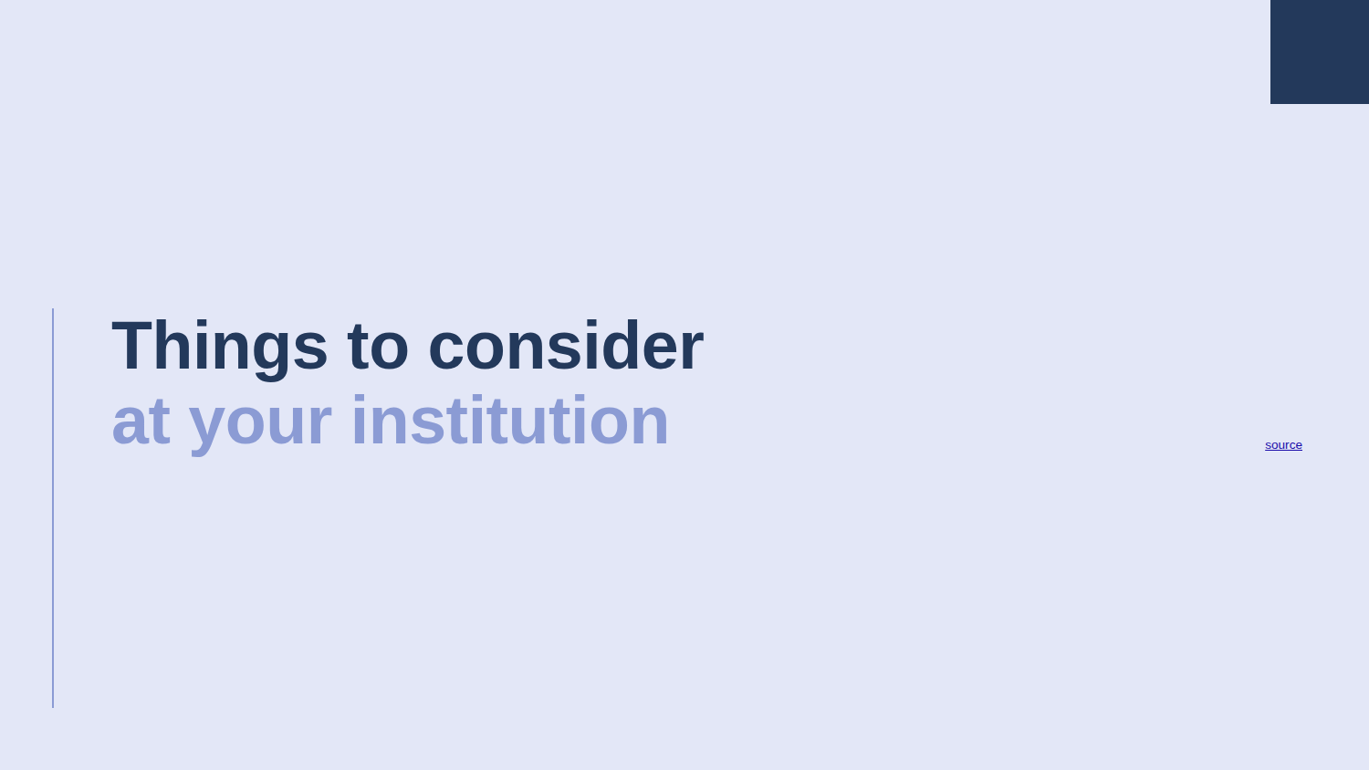source
Things to consider at your institution